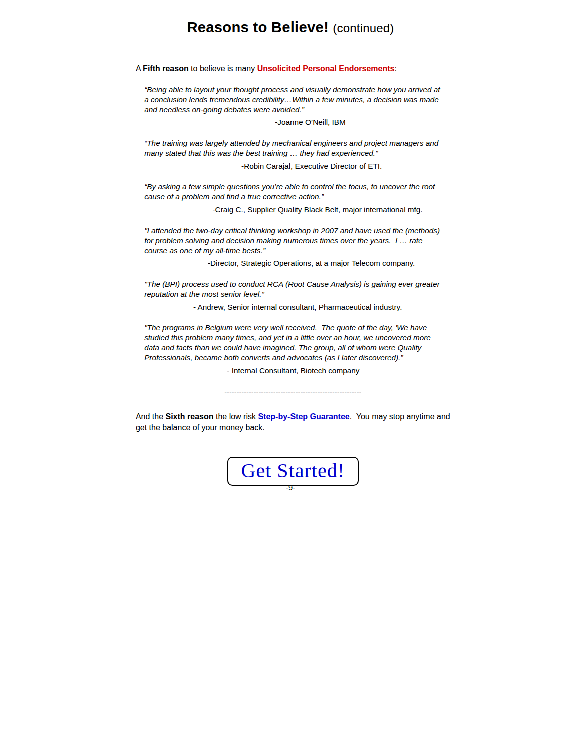Reasons to Believe! (continued)
A Fifth reason to believe is many Unsolicited Personal Endorsements:
“Being able to layout your thought process and visually demonstrate how you arrived at a conclusion lends tremendous credibility…Within a few minutes, a decision was made and needless on-going debates were avoided.”
-Joanne O’Neill, IBM
“The training was largely attended by mechanical engineers and project managers and many stated that this was the best training … they had experienced."
-Robin Carajal, Executive Director of ETI.
“By asking a few simple questions you’re able to control the focus, to uncover the root cause of a problem and find a true corrective action.”
-Craig C., Supplier Quality Black Belt, major international mfg.
"I attended the two-day critical thinking workshop in 2007 and have used the (methods) for problem solving and decision making numerous times over the years. I … rate course as one of my all-time bests.”
-Director, Strategic Operations, at a major Telecom company.
"The (BPI) process used to conduct RCA (Root Cause Analysis) is gaining ever greater reputation at the most senior level.”
- Andrew, Senior internal consultant, Pharmaceutical industry.
"The programs in Belgium were very well received. The quote of the day, 'We have studied this problem many times, and yet in a little over an hour, we uncovered more data and facts than we could have imagined. The group, all of whom were Quality Professionals, became both converts and advocates (as I later discovered).”
- Internal Consultant, Biotech company
--------------------------------------------------------
And the Sixth reason the low risk Step-by-Step Guarantee. You may stop anytime and get the balance of your money back.
Get Started!
-9-